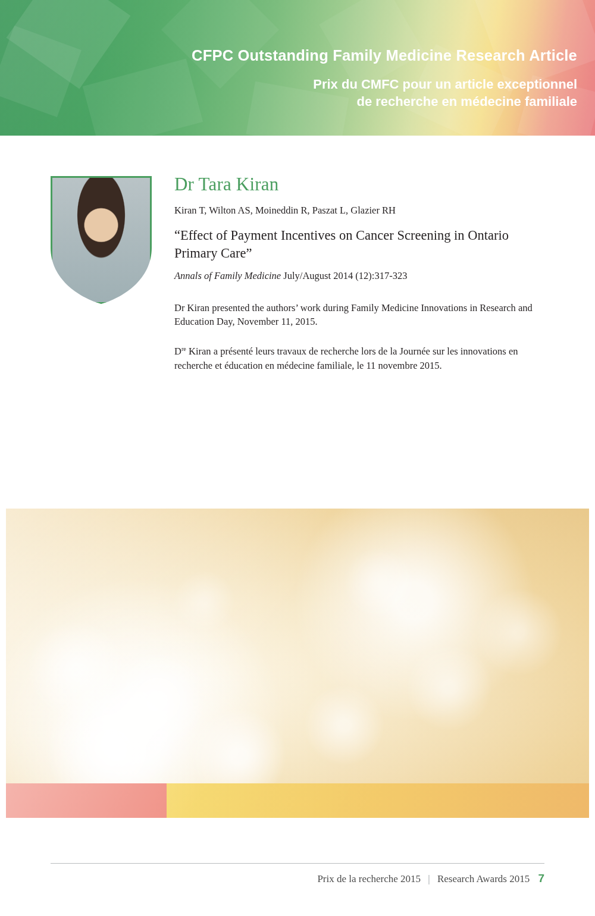CFPC Outstanding Family Medicine Research Article
Prix du CMFC pour un article exceptionnel
de recherche en médecine familiale
Dr Tara Kiran
Kiran T, Wilton AS, Moineddin R, Paszat L, Glazier RH
“Effect of Payment Incentives on Cancer Screening in Ontario Primary Care”
Annals of Family Medicine July/August 2014 (12):317-323
Dr Kiran presented the authors’ work during Family Medicine Innovations in Research and Education Day, November 11, 2015.
Dre Kiran a présenté leurs travaux de recherche lors de la Journée sur les innovations en recherche et éducation en médecine familiale, le 11 novembre 2015.
Prix de la recherche 2015 | Research Awards 2015 7